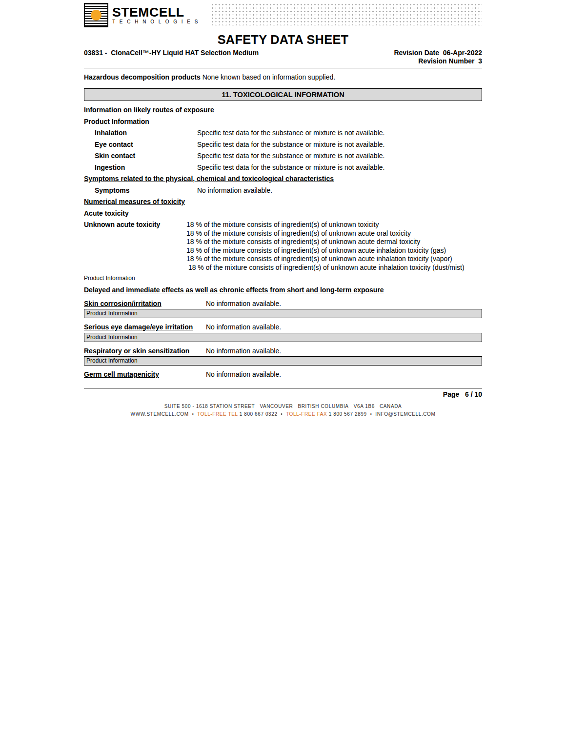STEMCELL
T E C H N O L O G I E S
SAFETY DATA SHEET
03831 - ClonaCell™-HY Liquid HAT Selection Medium
Revision Date 06-Apr-2022
Revision Number 3
Hazardous decomposition products None known based on information supplied.
11. TOXICOLOGICAL INFORMATION
Information on likely routes of exposure
Product Information
Inhalation
Specific test data for the substance or mixture is not available.
Eye contact
Specific test data for the substance or mixture is not available.
Skin contact
Specific test data for the substance or mixture is not available.
Ingestion
Specific test data for the substance or mixture is not available.
Symptoms related to the physical, chemical and toxicological characteristics
Symptoms
No information available.
Numerical measures of toxicity
Acute toxicity
Unknown acute toxicity
18 % of the mixture consists of ingredient(s) of unknown toxicity
18 % of the mixture consists of ingredient(s) of unknown acute oral toxicity
18 % of the mixture consists of ingredient(s) of unknown acute dermal toxicity
18 % of the mixture consists of ingredient(s) of unknown acute inhalation toxicity (gas)
18 % of the mixture consists of ingredient(s) of unknown acute inhalation toxicity (vapor)
18 % of the mixture consists of ingredient(s) of unknown acute inhalation toxicity (dust/mist)
Product Information
Delayed and immediate effects as well as chronic effects from short and long-term exposure
Skin corrosion/irritation
No information available.
Product Information
Serious eye damage/eye irritation
No information available.
Product Information
Respiratory or skin sensitization
No information available.
Product Information
Germ cell mutagenicity
No information available.
Page 6 / 10
SUITE 500 - 1618 STATION STREET VANCOUVER BRITISH COLUMBIA V6A 1B6 CANADA
WWW.STEMCELL.COM • TOLL-FREE TEL 1 800 667 0322 • TOLL-FREE FAX 1 800 567 2899 • INFO@STEMCELL.COM